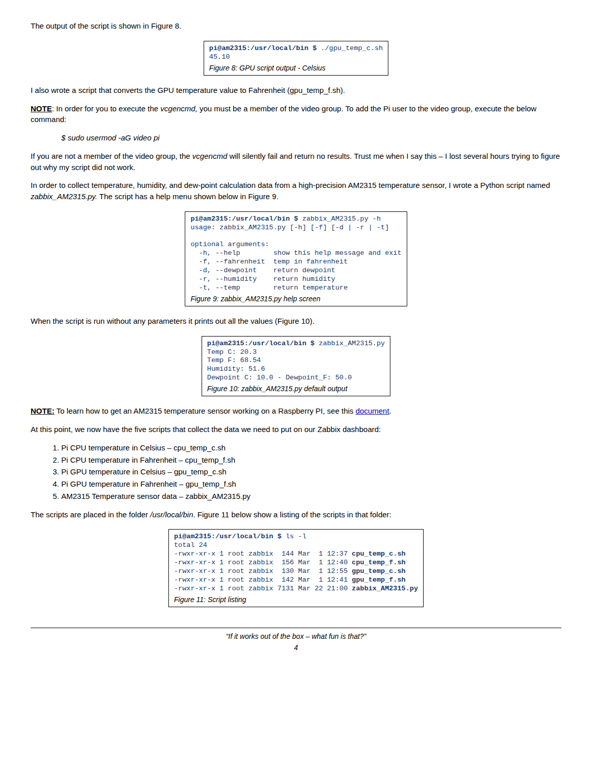The output of the script is shown in Figure 8.
pi@am2315:/usr/local/bin $ ./gpu_temp_c.sh
45.10
Figure 8: GPU script output - Celsius
I also wrote a script that converts the GPU temperature value to Fahrenheit (gpu_temp_f.sh).
NOTE: In order for you to execute the vcgencmd, you must be a member of the video group. To add the Pi user to the video group, execute the below command:
$ sudo usermod -aG video pi
If you are not a member of the video group, the vcgencmd will silently fail and return no results. Trust me when I say this – I lost several hours trying to figure out why my script did not work.
In order to collect temperature, humidity, and dew-point calculation data from a high-precision AM2315 temperature sensor, I wrote a Python script named zabbix_AM2315.py. The script has a help menu shown below in Figure 9.
pi@am2315:/usr/local/bin $ zabbix_AM2315.py -h
usage: zabbix_AM2315.py [-h] [-f] [-d | -r | -t]

optional arguments:
  -h, --help        show this help message and exit
  -f, --fahrenheit  temp in fahrenheit
  -d, --dewpoint    return dewpoint
  -r, --humidity    return humidity
  -t, --temp        return temperature
Figure 9: zabbix_AM2315.py help screen
When the script is run without any parameters it prints out all the values (Figure 10).
pi@am2315:/usr/local/bin $ zabbix_AM2315.py
Temp C: 20.3
Temp F: 68.54
Humidity: 51.6
Dewpoint C: 10.0 - Dewpoint_F: 50.0
Figure 10: zabbix_AM2315.py default output
NOTE: To learn how to get an AM2315 temperature sensor working on a Raspberry PI, see this document.
At this point, we now have the five scripts that collect the data we need to put on our Zabbix dashboard:
Pi CPU temperature in Celsius – cpu_temp_c.sh
Pi CPU temperature in Fahrenheit – cpu_temp_f.sh
Pi GPU temperature in Celsius – gpu_temp_c.sh
Pi GPU temperature in Fahrenheit – gpu_temp_f.sh
AM2315 Temperature sensor data – zabbix_AM2315.py
The scripts are placed in the folder /usr/local/bin. Figure 11 below show a listing of the scripts in that folder:
pi@am2315:/usr/local/bin $ ls -l
total 24
-rwxr-xr-x 1 root zabbix  144 Mar  1 12:37 cpu_temp_c.sh
-rwxr-xr-x 1 root zabbix  156 Mar  1 12:40 cpu_temp_f.sh
-rwxr-xr-x 1 root zabbix  130 Mar  1 12:55 gpu_temp_c.sh
-rwxr-xr-x 1 root zabbix  142 Mar  1 12:41 gpu_temp_f.sh
-rwxr-xr-x 1 root zabbix 7131 Mar 22 21:00 zabbix_AM2315.py
Figure 11: Script listing
“If it works out of the box – what fun is that?”
4